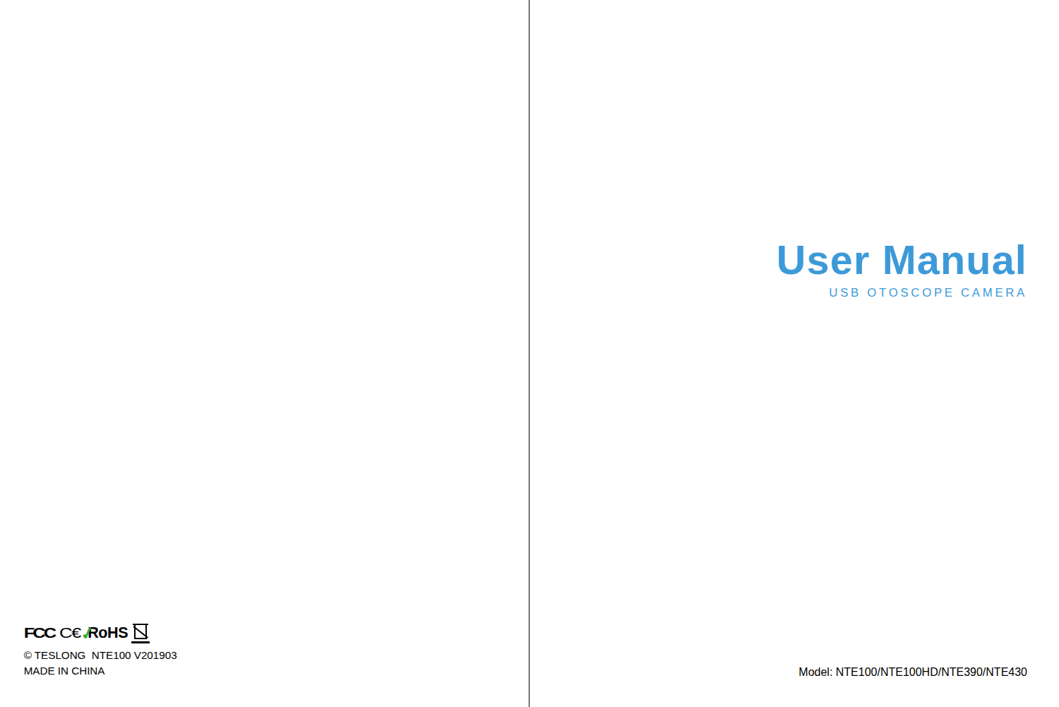FCC C€ ✓RoHS
© TESLONG NTE100 V201903
MADE IN CHINA
User Manual
USB OTOSCOPE CAMERA
Model: NTE100/NTE100HD/NTE390/NTE430